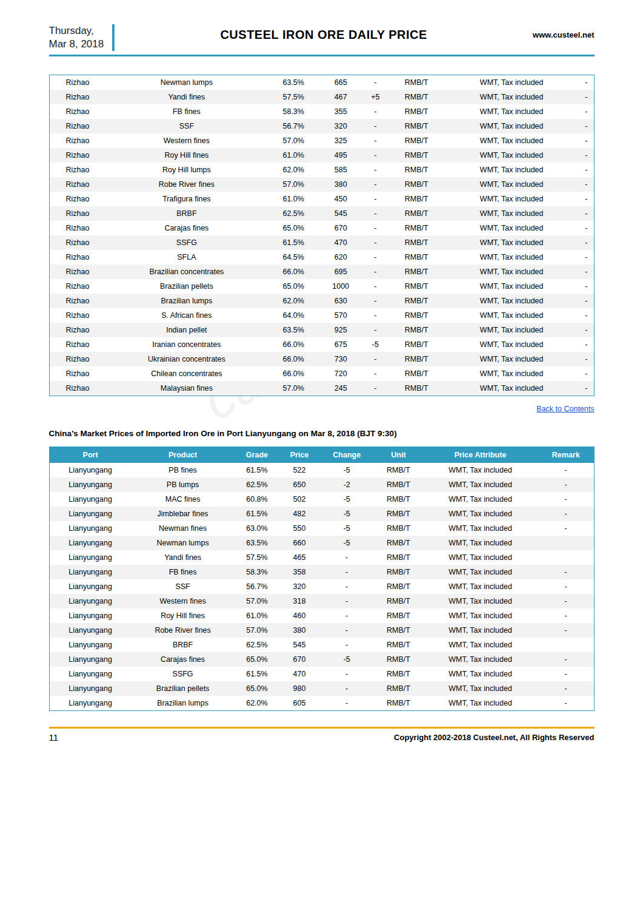custeel.net
Thursday,
Mar 8, 2018
CUSTEEL IRON ORE DAILY PRICE
www.custeel.net
| Rizhao | Newman lumps | 63.5% | 665 | - | RMB/T | WMT, Tax included | - |
| Rizhao | Yandi fines | 57.5% | 467 | +5 | RMB/T | WMT, Tax included | - |
| Rizhao | FB fines | 58.3% | 355 | - | RMB/T | WMT, Tax included | - |
| Rizhao | SSF | 56.7% | 320 | - | RMB/T | WMT, Tax included | - |
| Rizhao | Western fines | 57.0% | 325 | - | RMB/T | WMT, Tax included | - |
| Rizhao | Roy Hill fines | 61.0% | 495 | - | RMB/T | WMT, Tax included | - |
| Rizhao | Roy Hill lumps | 62.0% | 585 | - | RMB/T | WMT, Tax included | - |
| Rizhao | Robe River fines | 57.0% | 380 | - | RMB/T | WMT, Tax included | - |
| Rizhao | Trafigura fines | 61.0% | 450 | - | RMB/T | WMT, Tax included | - |
| Rizhao | BRBF | 62.5% | 545 | - | RMB/T | WMT, Tax included | - |
| Rizhao | Carajas fines | 65.0% | 670 | - | RMB/T | WMT, Tax included | - |
| Rizhao | SSFG | 61.5% | 470 | - | RMB/T | WMT, Tax included | - |
| Rizhao | SFLA | 64.5% | 620 | - | RMB/T | WMT, Tax included | - |
| Rizhao | Brazilian concentrates | 66.0% | 695 | - | RMB/T | WMT, Tax included | - |
| Rizhao | Brazilian pellets | 65.0% | 1000 | - | RMB/T | WMT, Tax included | - |
| Rizhao | Brazilian lumps | 62.0% | 630 | - | RMB/T | WMT, Tax included | - |
| Rizhao | S. African fines | 64.0% | 570 | - | RMB/T | WMT, Tax included | - |
| Rizhao | Indian pellet | 63.5% | 925 | - | RMB/T | WMT, Tax included | - |
| Rizhao | Iranian concentrates | 66.0% | 675 | -5 | RMB/T | WMT, Tax included | - |
| Rizhao | Ukrainian concentrates | 66.0% | 730 | - | RMB/T | WMT, Tax included | - |
| Rizhao | Chilean concentrates | 66.0% | 720 | - | RMB/T | WMT, Tax included | - |
| Rizhao | Malaysian fines | 57.0% | 245 | - | RMB/T | WMT, Tax included | - |
Back to Contents
China’s Market Prices of Imported Iron Ore in Port Lianyungang on Mar 8, 2018 (BJT 9:30)
| Port | Product | Grade | Price | Change | Unit | Price Attribute | Remark |
| --- | --- | --- | --- | --- | --- | --- | --- |
| Lianyungang | PB fines | 61.5% | 522 | -5 | RMB/T | WMT, Tax included | - |
| Lianyungang | PB lumps | 62.5% | 650 | -2 | RMB/T | WMT, Tax included | - |
| Lianyungang | MAC fines | 60.8% | 502 | -5 | RMB/T | WMT, Tax included | - |
| Lianyungang | Jimblebar fines | 61.5% | 482 | -5 | RMB/T | WMT, Tax included | - |
| Lianyungang | Newman fines | 63.0% | 550 | -5 | RMB/T | WMT, Tax included | - |
| Lianyungang | Newman lumps | 63.5% | 660 | -5 | RMB/T | WMT, Tax included | |
| Lianyungang | Yandi fines | 57.5% | 465 | - | RMB/T | WMT, Tax included | |
| Lianyungang | FB fines | 58.3% | 358 | - | RMB/T | WMT, Tax included | - |
| Lianyungang | SSF | 56.7% | 320 | - | RMB/T | WMT, Tax included | - |
| Lianyungang | Western fines | 57.0% | 318 | - | RMB/T | WMT, Tax included | - |
| Lianyungang | Roy Hill fines | 61.0% | 460 | - | RMB/T | WMT, Tax included | - |
| Lianyungang | Robe River fines | 57.0% | 380 | - | RMB/T | WMT, Tax included | - |
| Lianyungang | BRBF | 62.5% | 545 | - | RMB/T | WMT, Tax included | |
| Lianyungang | Carajas fines | 65.0% | 670 | -5 | RMB/T | WMT, Tax included | - |
| Lianyungang | SSFG | 61.5% | 470 | - | RMB/T | WMT, Tax included | - |
| Lianyungang | Brazilian pellets | 65.0% | 980 | - | RMB/T | WMT, Tax included | - |
| Lianyungang | Brazilian lumps | 62.0% | 605 | - | RMB/T | WMT, Tax included | - |
11
Copyright 2002-2018 Custeel.net, All Rights Reserved